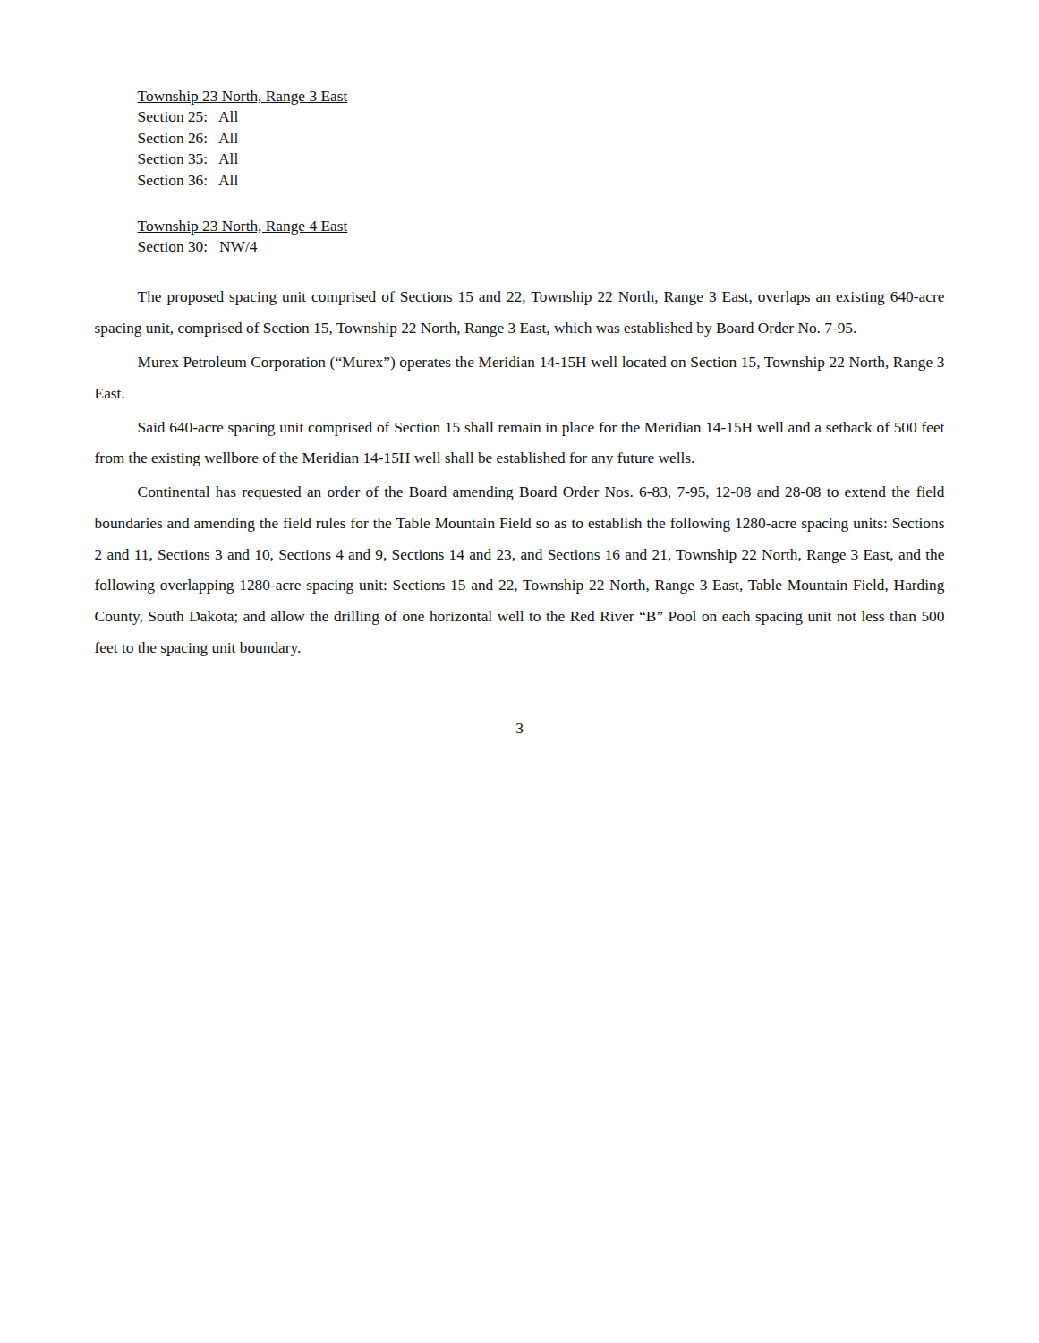Township 23 North, Range 3 East
Section 25: All
Section 26: All
Section 35: All
Section 36: All
Township 23 North, Range 4 East
Section 30: NW/4
The proposed spacing unit comprised of Sections 15 and 22, Township 22 North, Range 3 East, overlaps an existing 640-acre spacing unit, comprised of Section 15, Township 22 North, Range 3 East, which was established by Board Order No. 7-95.
Murex Petroleum Corporation (“Murex”) operates the Meridian 14-15H well located on Section 15, Township 22 North, Range 3 East.
Said 640-acre spacing unit comprised of Section 15 shall remain in place for the Meridian 14-15H well and a setback of 500 feet from the existing wellbore of the Meridian 14-15H well shall be established for any future wells.
Continental has requested an order of the Board amending Board Order Nos. 6-83, 7-95, 12-08 and 28-08 to extend the field boundaries and amending the field rules for the Table Mountain Field so as to establish the following 1280-acre spacing units: Sections 2 and 11, Sections 3 and 10, Sections 4 and 9, Sections 14 and 23, and Sections 16 and 21, Township 22 North, Range 3 East, and the following overlapping 1280-acre spacing unit: Sections 15 and 22, Township 22 North, Range 3 East, Table Mountain Field, Harding County, South Dakota; and allow the drilling of one horizontal well to the Red River “B” Pool on each spacing unit not less than 500 feet to the spacing unit boundary.
3